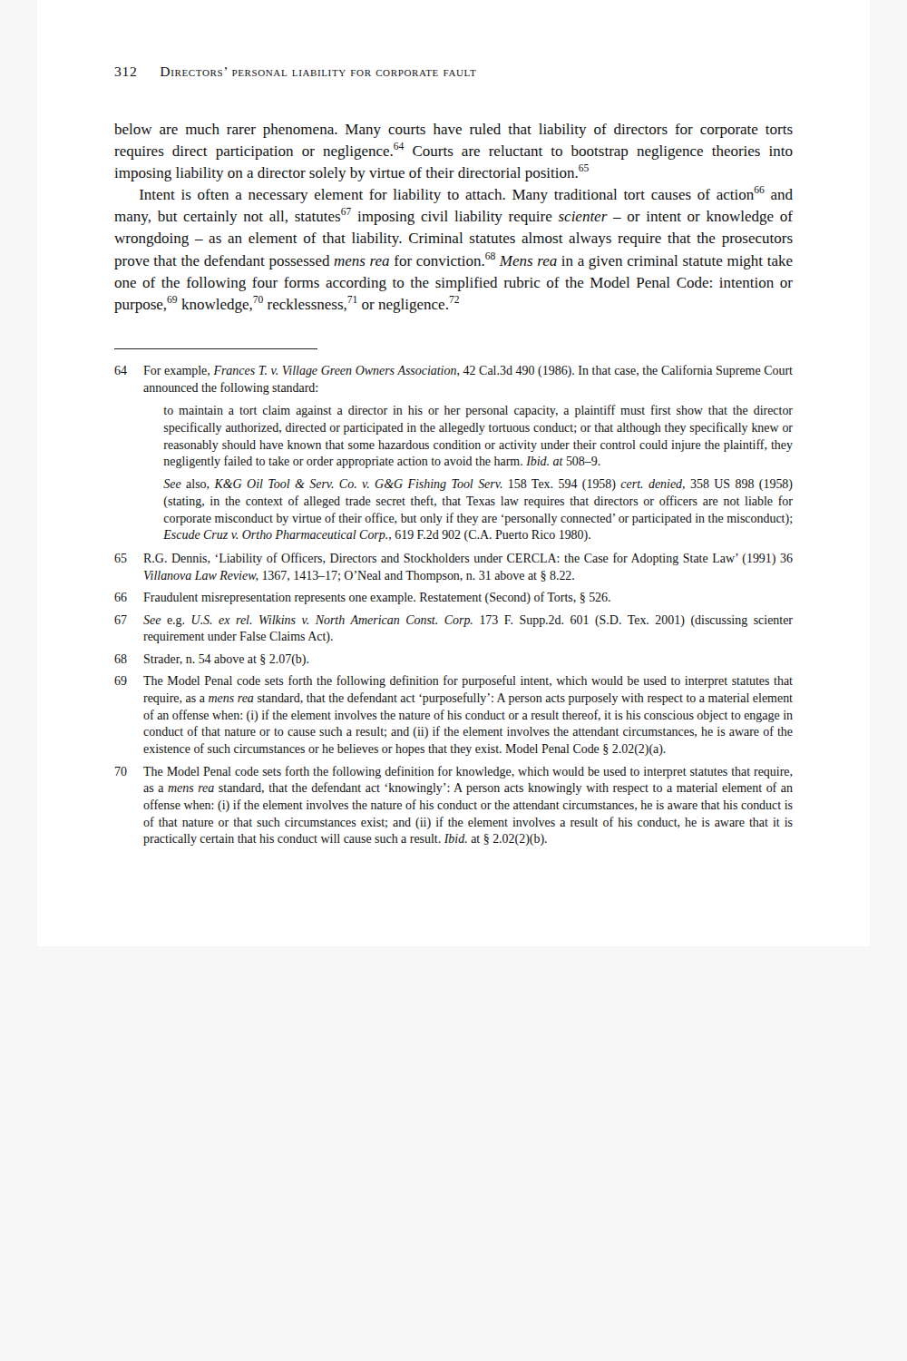312 Directors’ personal liability for corporate fault
below are much rarer phenomena. Many courts have ruled that liability of directors for corporate torts requires direct participation or negligence.64 Courts are reluctant to bootstrap negligence theories into imposing liability on a director solely by virtue of their directorial position.65
Intent is often a necessary element for liability to attach. Many traditional tort causes of action66 and many, but certainly not all, statutes67 imposing civil liability require scienter – or intent or knowledge of wrongdoing – as an element of that liability. Criminal statutes almost always require that the prosecutors prove that the defendant possessed mens rea for conviction.68 Mens rea in a given criminal statute might take one of the following four forms according to the simplified rubric of the Model Penal Code: intention or purpose,69 knowledge,70 recklessness,71 or negligence.72
64 For example, Frances T. v. Village Green Owners Association, 42 Cal.3d 490 (1986). In that case, the California Supreme Court announced the following standard:
to maintain a tort claim against a director in his or her personal capacity, a plaintiff must first show that the director specifically authorized, directed or participated in the allegedly tortuous conduct; or that although they specifically knew or reasonably should have known that some hazardous condition or activity under their control could injure the plaintiff, they negligently failed to take or order appropriate action to avoid the harm. Ibid. at 508–9.
See also, K&G Oil Tool & Serv. Co. v. G&G Fishing Tool Serv. 158 Tex. 594 (1958) cert. denied, 358 US 898 (1958) (stating, in the context of alleged trade secret theft, that Texas law requires that directors or officers are not liable for corporate misconduct by virtue of their office, but only if they are ‘personally connected’ or participated in the misconduct); Escude Cruz v. Ortho Pharmaceutical Corp., 619 F.2d 902 (C.A. Puerto Rico 1980).
65 R.G. Dennis, ‘Liability of Officers, Directors and Stockholders under CERCLA: the Case for Adopting State Law’ (1991) 36 Villanova Law Review, 1367, 1413–17; O’Neal and Thompson, n. 31 above at § 8.22.
66 Fraudulent misrepresentation represents one example. Restatement (Second) of Torts, § 526.
67 See e.g. U.S. ex rel. Wilkins v. North American Const. Corp. 173 F. Supp.2d. 601 (S.D. Tex. 2001) (discussing scienter requirement under False Claims Act).
68 Strader, n. 54 above at § 2.07(b).
69 The Model Penal code sets forth the following definition for purposeful intent, which would be used to interpret statutes that require, as a mens rea standard, that the defendant act ‘purposefully’: A person acts purposely with respect to a material element of an offense when: (i) if the element involves the nature of his conduct or a result thereof, it is his conscious object to engage in conduct of that nature or to cause such a result; and (ii) if the element involves the attendant circumstances, he is aware of the existence of such circumstances or he believes or hopes that they exist. Model Penal Code § 2.02(2)(a).
70 The Model Penal code sets forth the following definition for knowledge, which would be used to interpret statutes that require, as a mens rea standard, that the defendant act ‘knowingly’: A person acts knowingly with respect to a material element of an offense when: (i) if the element involves the nature of his conduct or the attendant circumstances, he is aware that his conduct is of that nature or that such circumstances exist; and (ii) if the element involves a result of his conduct, he is aware that it is practically certain that his conduct will cause such a result. Ibid. at § 2.02(2)(b).